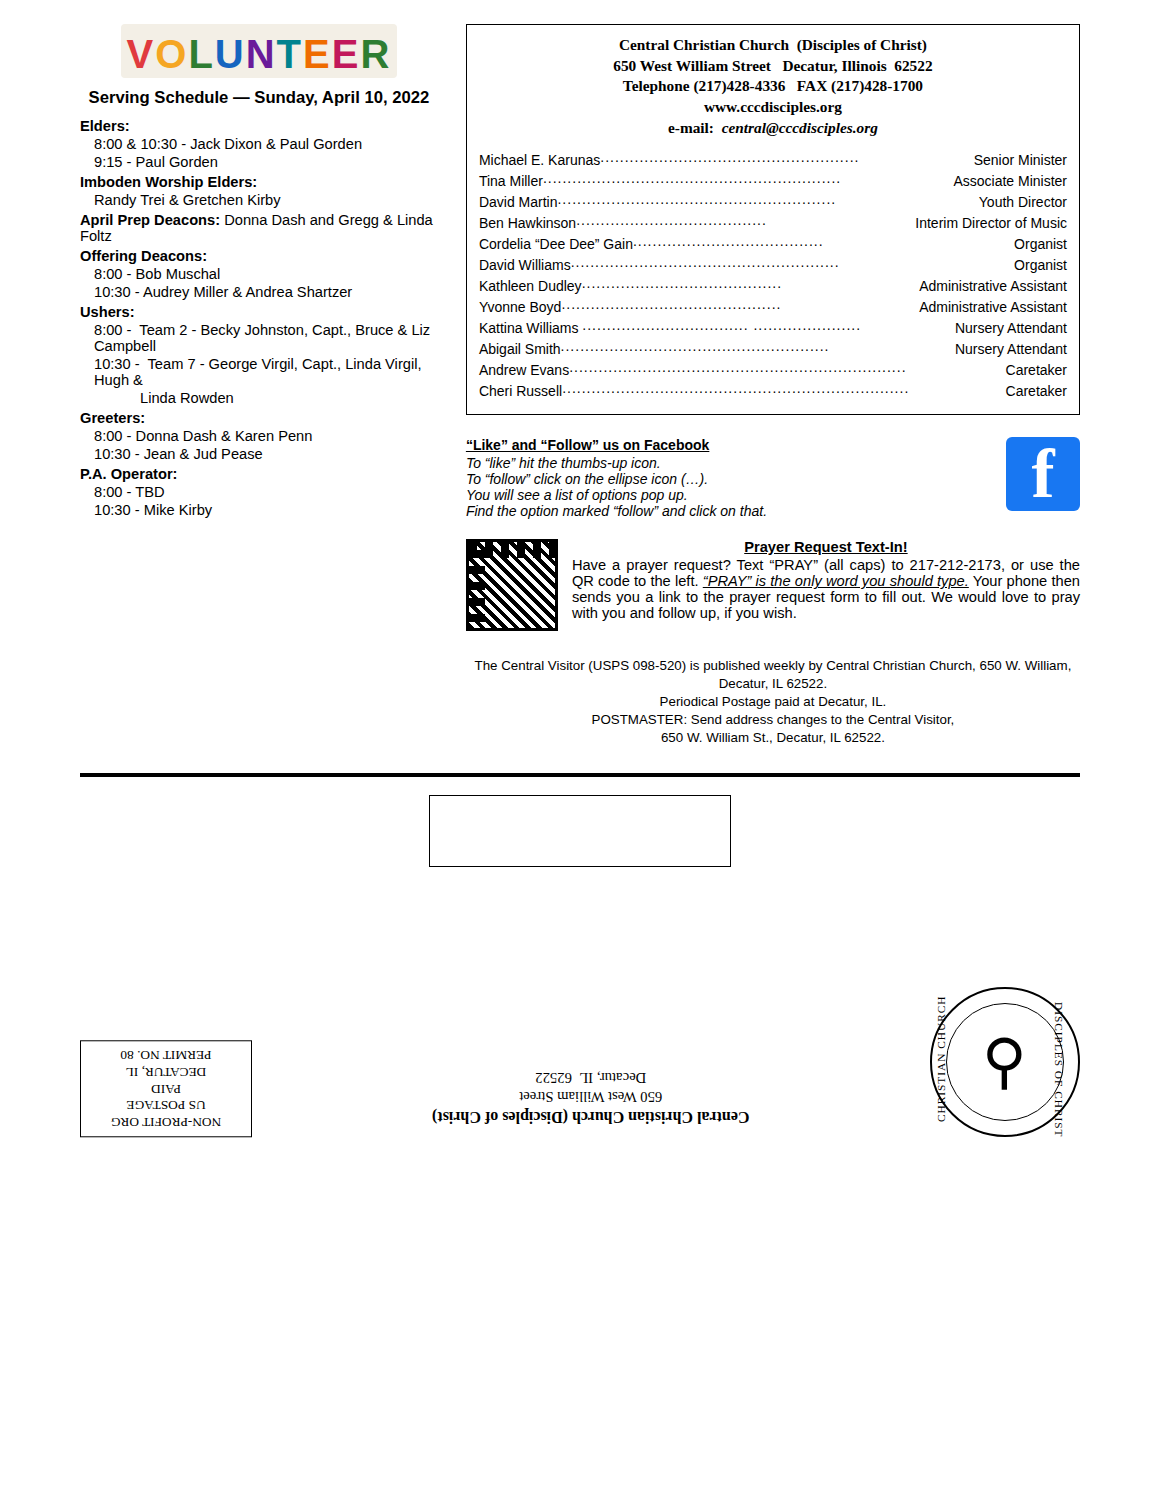VOLUNTEER
Serving Schedule — Sunday, April 10, 2022
Elders:
8:00 & 10:30 - Jack Dixon & Paul Gorden
9:15 - Paul Gorden
Imboden Worship Elders:
Randy Trei & Gretchen Kirby
April Prep Deacons: Donna Dash and Gregg & Linda Foltz
Offering Deacons:
8:00 - Bob Muschal
10:30 - Audrey Miller & Andrea Shartzer
Ushers:
8:00 - Team 2 - Becky Johnston, Capt., Bruce & Liz Campbell
10:30 - Team 7 - George Virgil, Capt., Linda Virgil, Hugh &
Linda Rowden
Greeters:
8:00 - Donna Dash & Karen Penn
10:30 - Jean & Jud Pease
P.A. Operator:
8:00 - TBD
10:30 - Mike Kirby
Central Christian Church (Disciples of Christ)
650 West William Street Decatur, Illinois 62522
Telephone (217)428-4336 FAX (217)428-1700
www.cccdisciples.org
e-mail: central@cccdisciples.org
| Michael E. Karunas ..................................................... | Senior Minister |
| Tina Miller ............................................................. | Associate Minister |
| David Martin ......................................................... | Youth Director |
| Ben Hawkinson ....................................... | Interim Director of Music |
| Cordelia “Dee Dee” Gain ....................................... | Organist |
| David Williams ....................................................... | Organist |
| Kathleen Dudley ......................................... | Administrative Assistant |
| Yvonne Boyd ............................................. | Administrative Assistant |
| Kattina Williams .................................. ...................... | Nursery Attendant |
| Abigail Smith ....................................................... | Nursery Attendant |
| Andrew Evans ..................................................................... | Caretaker |
| Cheri Russell ....................................................................... | Caretaker |
“Like” and “Follow” us on Facebook
To “like” hit the thumbs-up icon.
To “follow” click on the ellipse icon (…).
You will see a list of options pop up.
Find the option marked “follow” and click on that.
f
Prayer Request Text-In!
Have a prayer request? Text “PRAY” (all caps) to 217-212-2173, or use the QR code to the left. “PRAY” is the only word you should type. Your phone then sends you a link to the prayer request form to fill out. We would love to pray with you and follow up, if you wish.
The Central Visitor (USPS 098-520) is published weekly by Central Christian Church, 650 W. William, Decatur, IL 62522.
Periodical Postage paid at Decatur, IL.
POSTMASTER: Send address changes to the Central Visitor,
650 W. William St., Decatur, IL 62522.
NON-PROFIT ORG
US POSTAGE
PAID
DECATUR, IL
PERMIT NO. 80
Central Christian Church (Disciples of Christ)
650 West William Street
Decatur, IL 62522
⚲
CHRISTIAN CHURCH DISCIPLES OF CHRIST